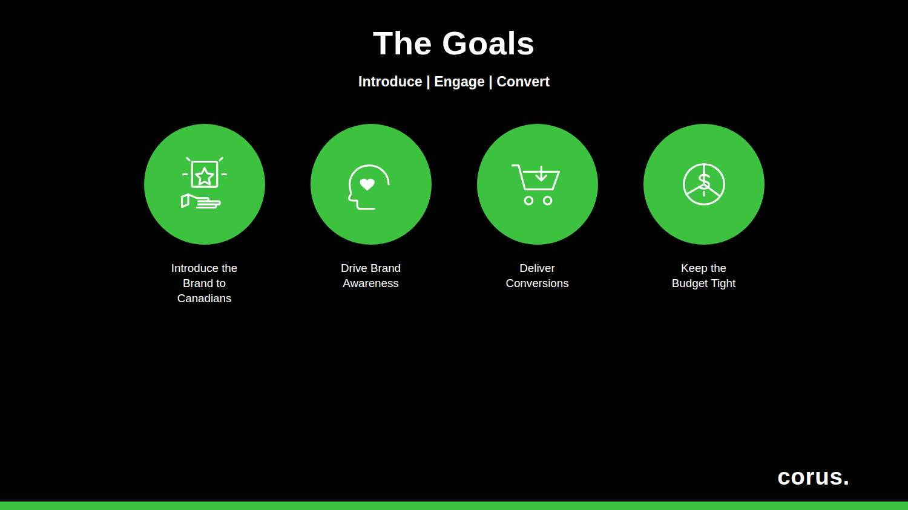The Goals
Introduce | Engage | Convert
Introduce the Brand to Canadians
Drive Brand Awareness
Deliver Conversions
Keep the Budget Tight
corus.